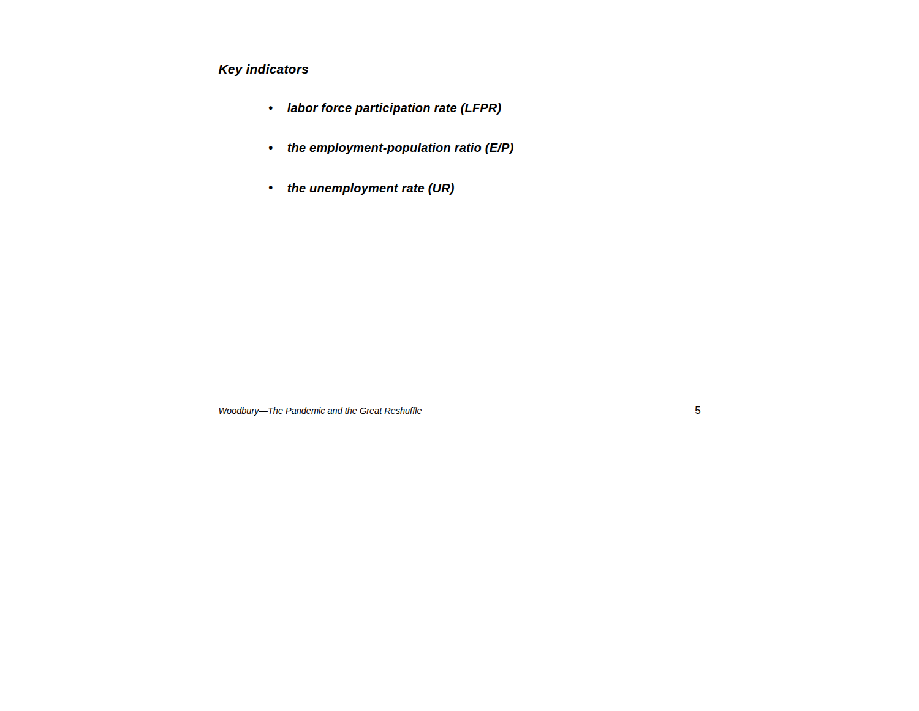Key indicators
labor force participation rate (LFPR)
the employment-population ratio (E/P)
the unemployment rate (UR)
Woodbury—The Pandemic and the Great Reshuffle 5